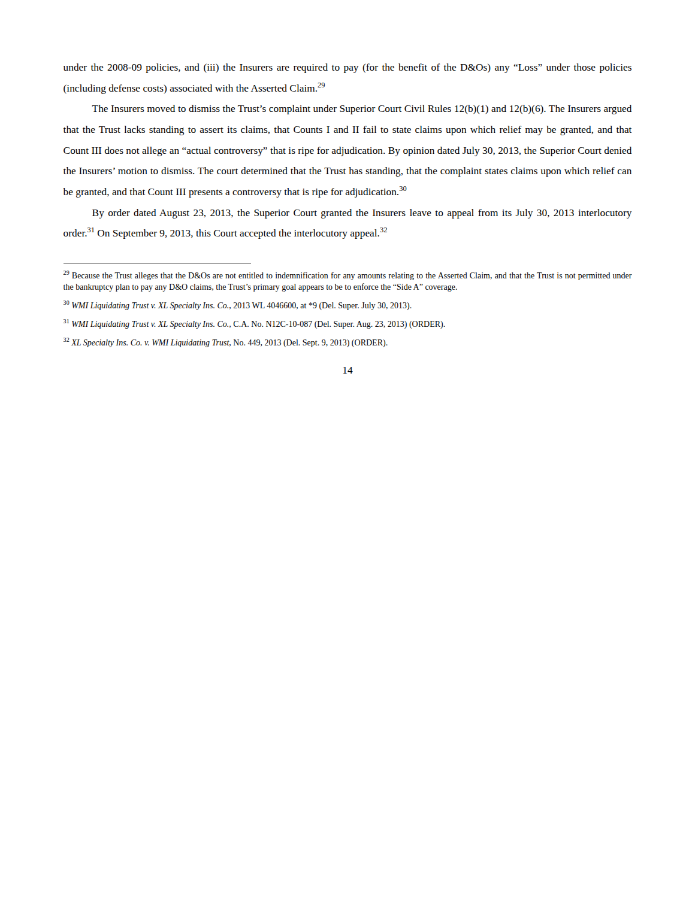under the 2008-09 policies, and (iii) the Insurers are required to pay (for the benefit of the D&Os) any “Loss” under those policies (including defense costs) associated with the Asserted Claim.29
The Insurers moved to dismiss the Trust’s complaint under Superior Court Civil Rules 12(b)(1) and 12(b)(6). The Insurers argued that the Trust lacks standing to assert its claims, that Counts I and II fail to state claims upon which relief may be granted, and that Count III does not allege an “actual controversy” that is ripe for adjudication. By opinion dated July 30, 2013, the Superior Court denied the Insurers’ motion to dismiss. The court determined that the Trust has standing, that the complaint states claims upon which relief can be granted, and that Count III presents a controversy that is ripe for adjudication.30
By order dated August 23, 2013, the Superior Court granted the Insurers leave to appeal from its July 30, 2013 interlocutory order.31 On September 9, 2013, this Court accepted the interlocutory appeal.32
29 Because the Trust alleges that the D&Os are not entitled to indemnification for any amounts relating to the Asserted Claim, and that the Trust is not permitted under the bankruptcy plan to pay any D&O claims, the Trust’s primary goal appears to be to enforce the “Side A” coverage.
30 WMI Liquidating Trust v. XL Specialty Ins. Co., 2013 WL 4046600, at *9 (Del. Super. July 30, 2013).
31 WMI Liquidating Trust v. XL Specialty Ins. Co., C.A. No. N12C-10-087 (Del. Super. Aug. 23, 2013) (ORDER).
32 XL Specialty Ins. Co. v. WMI Liquidating Trust, No. 449, 2013 (Del. Sept. 9, 2013) (ORDER).
14